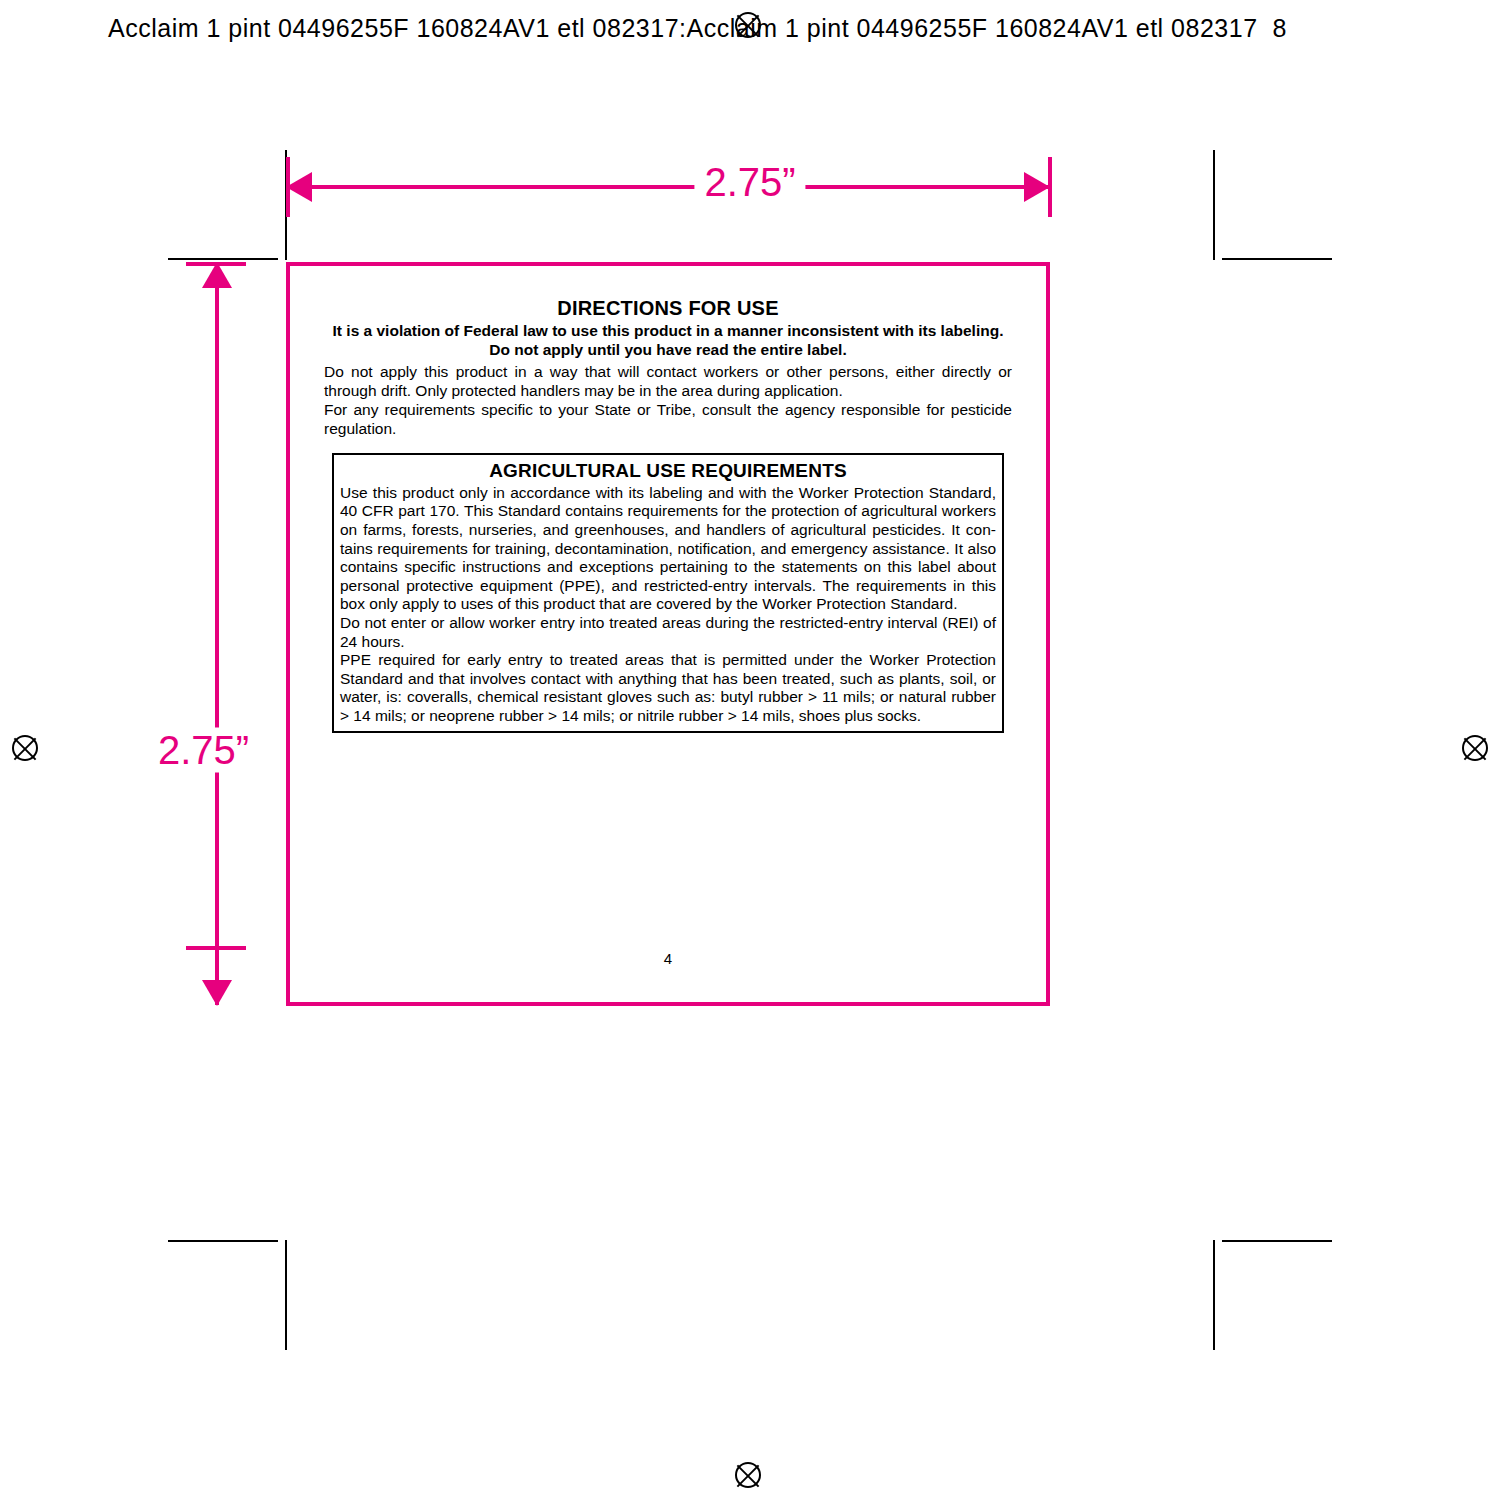Acclaim 1 pint 04496255F 160824AV1 etl 082317:Acclaim 1 pint 04496255F 160824AV1 etl 082317 8
2.75”
2.75”
DIRECTIONS FOR USE
It is a violation of Federal law to use this product in a manner inconsistent with its labeling.
Do not apply until you have read the entire label.
Do not apply this product in a way that will contact workers or other persons, either directly or through drift. Only protected handlers may be in the area during application.
For any requirements specific to your State or Tribe, consult the agency responsible for pesticide regulation.
AGRICULTURAL USE REQUIREMENTS
Use this product only in accordance with its labeling and with the Worker Protection Standard, 40 CFR part 170. This Standard contains requirements for the protection of agricultural workers on farms, forests, nurseries, and greenhouses, and handlers of agricultural pesticides. It contains requirements for training, decontamination, notification, and emergency assistance. It also contains specific instructions and exceptions pertaining to the statements on this label about personal protective equipment (PPE), and restricted-entry intervals. The requirements in this box only apply to uses of this product that are covered by the Worker Protection Standard.
Do not enter or allow worker entry into treated areas during the restricted-entry interval (REI) of 24 hours.
PPE required for early entry to treated areas that is permitted under the Worker Protection Standard and that involves contact with anything that has been treated, such as plants, soil, or water, is: coveralls, chemical resistant gloves such as: butyl rubber > 11 mils; or natural rubber > 14 mils; or neoprene rubber > 14 mils; or nitrile rubber > 14 mils, shoes plus socks.
4